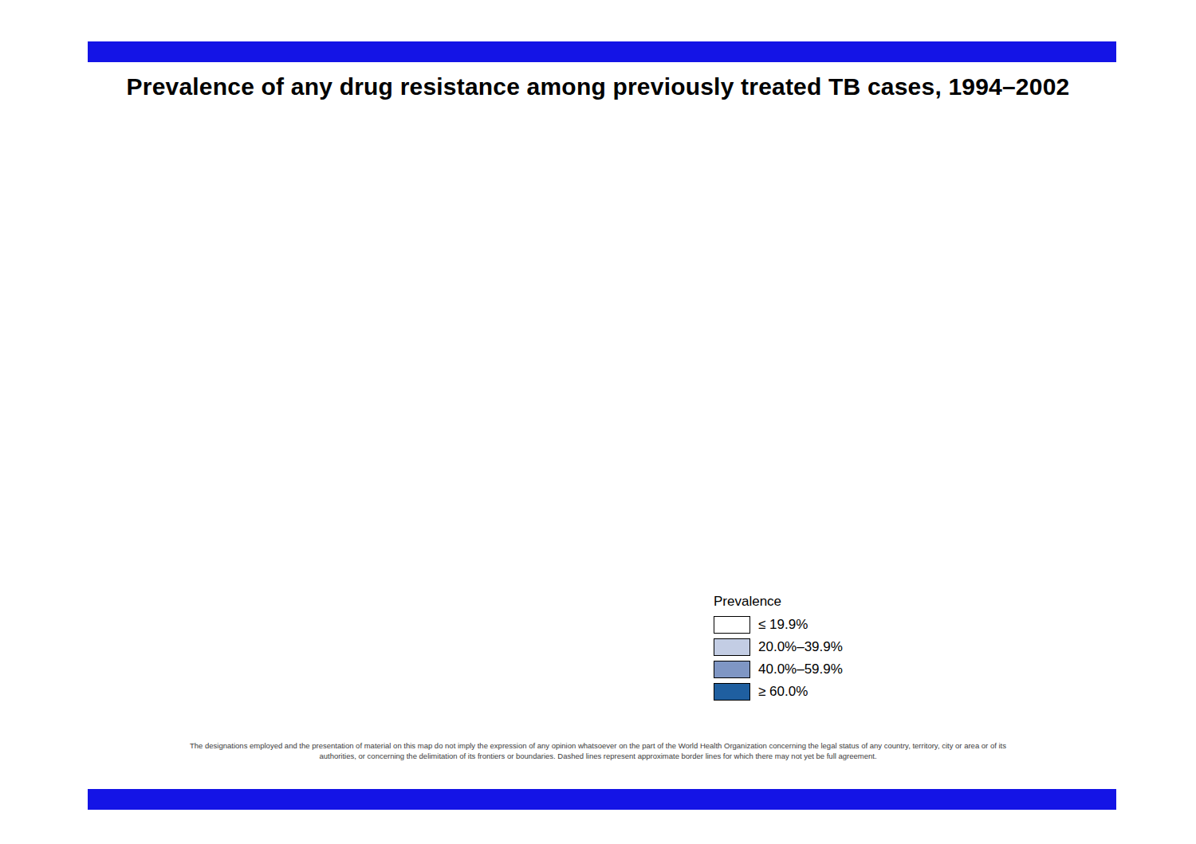Prevalence of any drug resistance among previously treated TB cases, 1994–2002
Prevalence
≤ 19.9%
20.0%–39.9%
40.0%–59.9%
≥ 60.0%
The designations employed and the presentation of material on this map do not imply the expression of any opinion whatsoever on the part of the World Health Organization concerning the legal status of any country, territory, city or area or of its authorities, or concerning the delimitation of its frontiers or boundaries. Dashed lines represent approximate border lines for which there may not yet be full agreement.